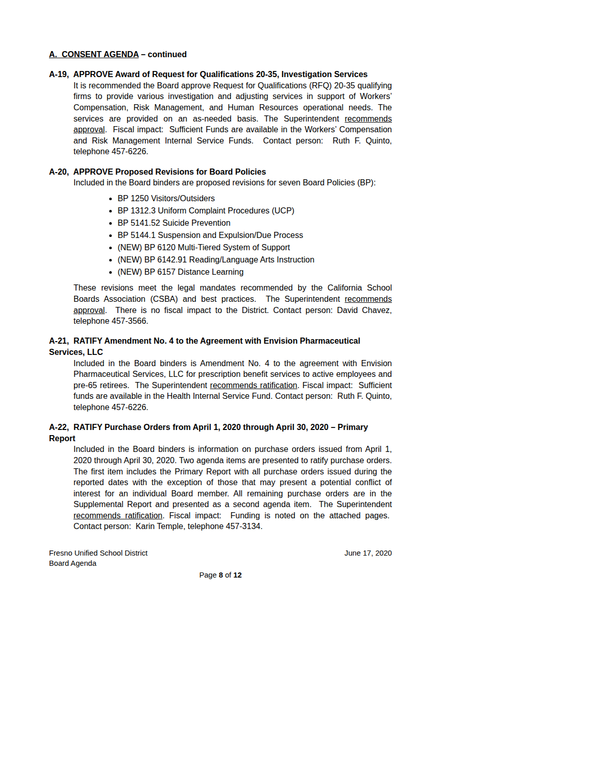A. CONSENT AGENDA – continued
A-19, APPROVE Award of Request for Qualifications 20-35, Investigation Services
It is recommended the Board approve Request for Qualifications (RFQ) 20-35 qualifying firms to provide various investigation and adjusting services in support of Workers’ Compensation, Risk Management, and Human Resources operational needs. The services are provided on an as-needed basis. The Superintendent recommends approval. Fiscal impact: Sufficient Funds are available in the Workers’ Compensation and Risk Management Internal Service Funds. Contact person: Ruth F. Quinto, telephone 457-6226.
A-20, APPROVE Proposed Revisions for Board Policies
Included in the Board binders are proposed revisions for seven Board Policies (BP):
BP 1250 Visitors/Outsiders
BP 1312.3 Uniform Complaint Procedures (UCP)
BP 5141.52 Suicide Prevention
BP 5144.1 Suspension and Expulsion/Due Process
(NEW) BP 6120 Multi-Tiered System of Support
(NEW) BP 6142.91 Reading/Language Arts Instruction
(NEW) BP 6157 Distance Learning
These revisions meet the legal mandates recommended by the California School Boards Association (CSBA) and best practices. The Superintendent recommends approval. There is no fiscal impact to the District. Contact person: David Chavez, telephone 457-3566.
A-21, RATIFY Amendment No. 4 to the Agreement with Envision Pharmaceutical Services, LLC
Included in the Board binders is Amendment No. 4 to the agreement with Envision Pharmaceutical Services, LLC for prescription benefit services to active employees and pre-65 retirees. The Superintendent recommends ratification. Fiscal impact: Sufficient funds are available in the Health Internal Service Fund. Contact person: Ruth F. Quinto, telephone 457-6226.
A-22, RATIFY Purchase Orders from April 1, 2020 through April 30, 2020 – Primary Report
Included in the Board binders is information on purchase orders issued from April 1, 2020 through April 30, 2020. Two agenda items are presented to ratify purchase orders. The first item includes the Primary Report with all purchase orders issued during the reported dates with the exception of those that may present a potential conflict of interest for an individual Board member. All remaining purchase orders are in the Supplemental Report and presented as a second agenda item. The Superintendent recommends ratification. Fiscal impact: Funding is noted on the attached pages. Contact person: Karin Temple, telephone 457-3134.
Fresno Unified School District June 17, 2020
Board Agenda
Page 8 of 12